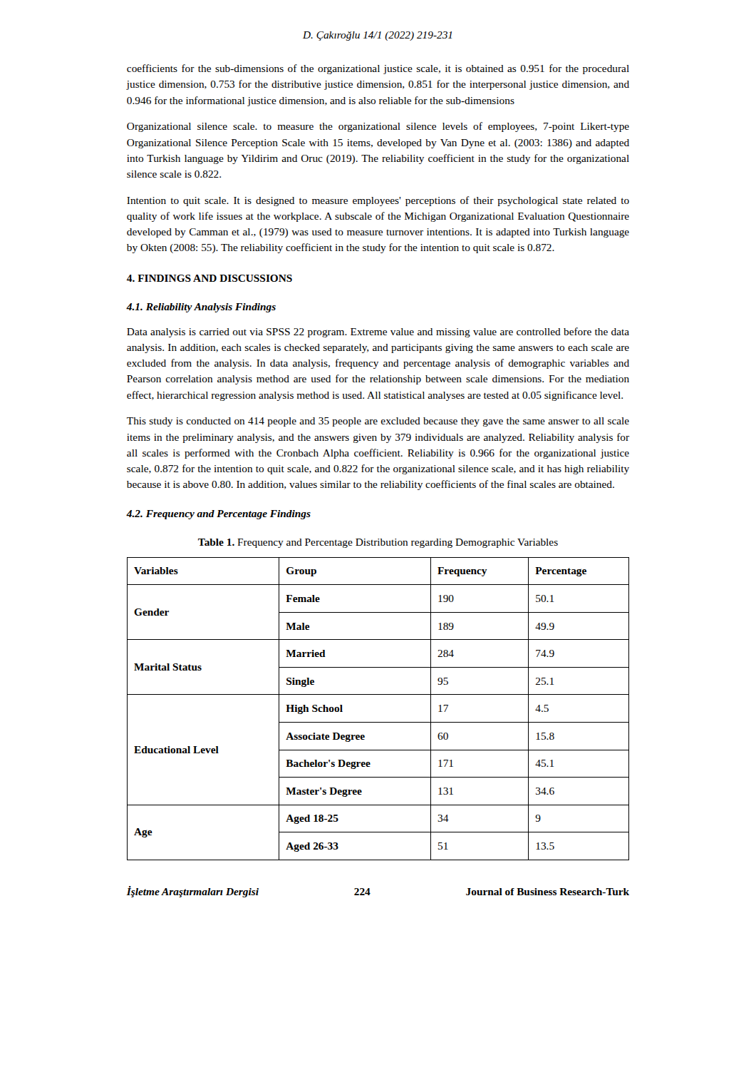D. Çakıroğlu 14/1 (2022) 219-231
coefficients for the sub-dimensions of the organizational justice scale, it is obtained as 0.951 for the procedural justice dimension, 0.753 for the distributive justice dimension, 0.851 for the interpersonal justice dimension, and 0.946 for the informational justice dimension, and is also reliable for the sub-dimensions
Organizational silence scale. to measure the organizational silence levels of employees, 7-point Likert-type Organizational Silence Perception Scale with 15 items, developed by Van Dyne et al. (2003: 1386) and adapted into Turkish language by Yildirim and Oruc (2019). The reliability coefficient in the study for the organizational silence scale is 0.822.
Intention to quit scale. It is designed to measure employees' perceptions of their psychological state related to quality of work life issues at the workplace. A subscale of the Michigan Organizational Evaluation Questionnaire developed by Camman et al., (1979) was used to measure turnover intentions. It is adapted into Turkish language by Okten (2008: 55). The reliability coefficient in the study for the intention to quit scale is 0.872.
4. FINDINGS AND DISCUSSIONS
4.1. Reliability Analysis Findings
Data analysis is carried out via SPSS 22 program. Extreme value and missing value are controlled before the data analysis. In addition, each scales is checked separately, and participants giving the same answers to each scale are excluded from the analysis. In data analysis, frequency and percentage analysis of demographic variables and Pearson correlation analysis method are used for the relationship between scale dimensions. For the mediation effect, hierarchical regression analysis method is used. All statistical analyses are tested at 0.05 significance level.
This study is conducted on 414 people and 35 people are excluded because they gave the same answer to all scale items in the preliminary analysis, and the answers given by 379 individuals are analyzed. Reliability analysis for all scales is performed with the Cronbach Alpha coefficient. Reliability is 0.966 for the organizational justice scale, 0.872 for the intention to quit scale, and 0.822 for the organizational silence scale, and it has high reliability because it is above 0.80. In addition, values similar to the reliability coefficients of the final scales are obtained.
4.2. Frequency and Percentage Findings
Table 1. Frequency and Percentage Distribution regarding Demographic Variables
| Variables | Group | Frequency | Percentage |
| --- | --- | --- | --- |
| Gender | Female | 190 | 50.1 |
| Male | 189 | 49.9 |
| Marital Status | Married | 284 | 74.9 |
| Single | 95 | 25.1 |
| Educational Level | High School | 17 | 4.5 |
| Associate Degree | 60 | 15.8 |
| Bachelor's Degree | 171 | 45.1 |
| Master's Degree | 131 | 34.6 |
| Age | Aged 18-25 | 34 | 9 |
| Aged 26-33 | 51 | 13.5 |
İşletme Araştırmaları Dergisi 224 Journal of Business Research-Turk